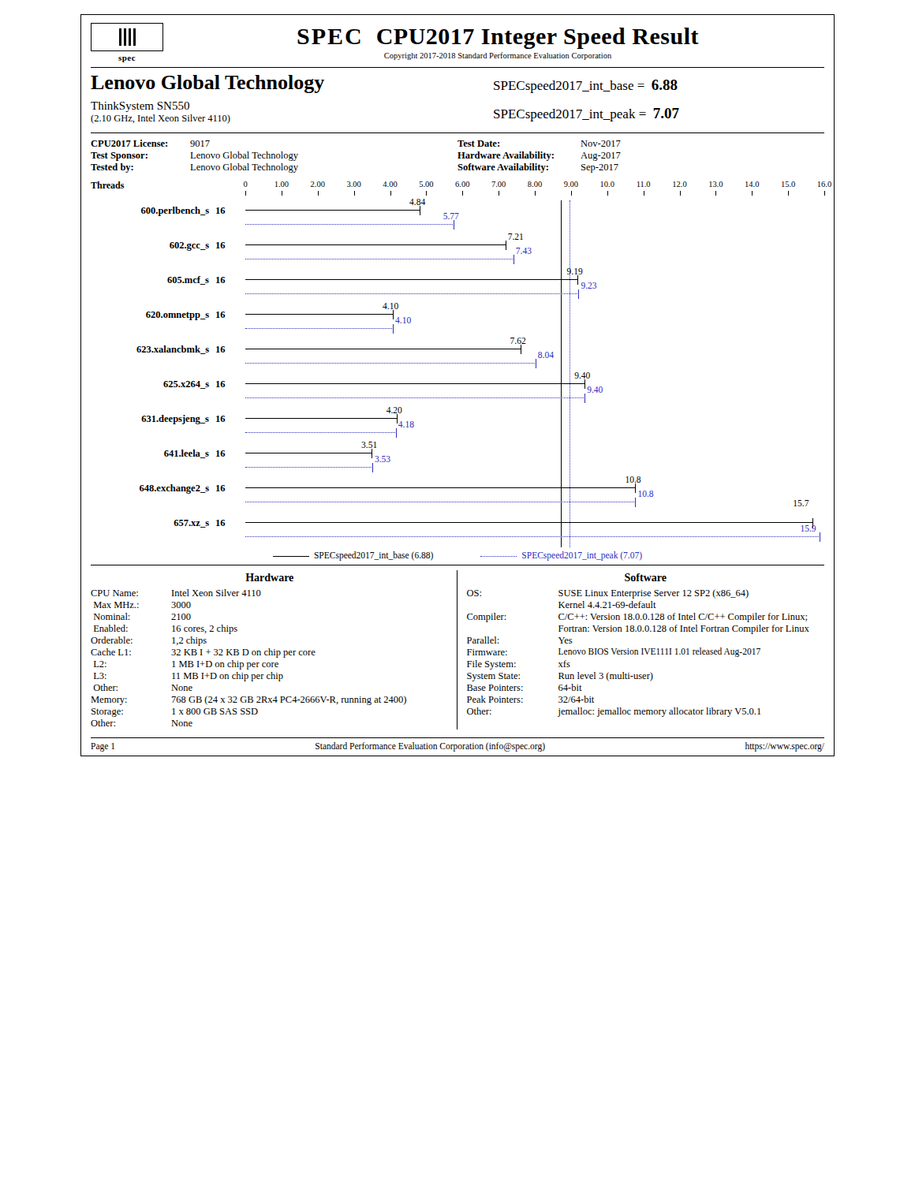spec
SPEC CPU2017 Integer Speed Result
Copyright 2017-2018 Standard Performance Evaluation Corporation
Lenovo Global Technology
ThinkSystem SN550
(2.10 GHz, Intel Xeon Silver 4110)
SPECspeed2017_int_base = 6.88
SPECspeed2017_int_peak = 7.07
CPU2017 License: 9017
Test Sponsor: Lenovo Global Technology
Tested by: Lenovo Global Technology
Test Date: Nov-2017
Hardware Availability: Aug-2017
Software Availability: Sep-2017
Threads
0
1.00
2.00
3.00
4.00
5.00
6.00
7.00
8.00
9.00
10.0
11.0
12.0
13.0
14.0
15.0
16.0
600.perlbench_s
16
4.84
5.77
602.gcc_s
16
7.21
7.43
605.mcf_s
16
9.19
9.23
620.omnetpp_s
16
4.10
4.10
623.xalancbmk_s
16
7.62
8.04
625.x264_s
16
9.40
9.40
631.deepsjeng_s
16
4.20
4.18
641.leela_s
16
3.51
3.53
648.exchange2_s
16
10.8
10.8
657.xz_s
16
15.7
15.9
SPECspeed2017_int_base (6.88)
SPECspeed2017_int_peak (7.07)
Hardware
CPU Name: Intel Xeon Silver 4110
Max MHz.: 3000
Nominal: 2100
Enabled: 16 cores, 2 chips
Orderable: 1,2 chips
Cache L1: 32 KB I + 32 KB D on chip per core
L2: 1 MB I+D on chip per core
L3: 11 MB I+D on chip per chip
Other: None
Memory: 768 GB (24 x 32 GB 2Rx4 PC4-2666V-R, running at 2400)
Storage: 1 x 800 GB SAS SSD
Other: None
Software
OS: SUSE Linux Enterprise Server 12 SP2 (x86_64)
Kernel 4.4.21-69-default
Compiler: C/C++: Version 18.0.0.128 of Intel C/C++ Compiler for Linux;
Fortran: Version 18.0.0.128 of Intel Fortran Compiler for Linux
Parallel: Yes
Firmware: Lenovo BIOS Version IVE111I 1.01 released Aug-2017
File System: xfs
System State: Run level 3 (multi-user)
Base Pointers: 64-bit
Peak Pointers: 32/64-bit
Other: jemalloc: jemalloc memory allocator library V5.0.1
Page 1
Standard Performance Evaluation Corporation (info@spec.org)
https://www.spec.org/